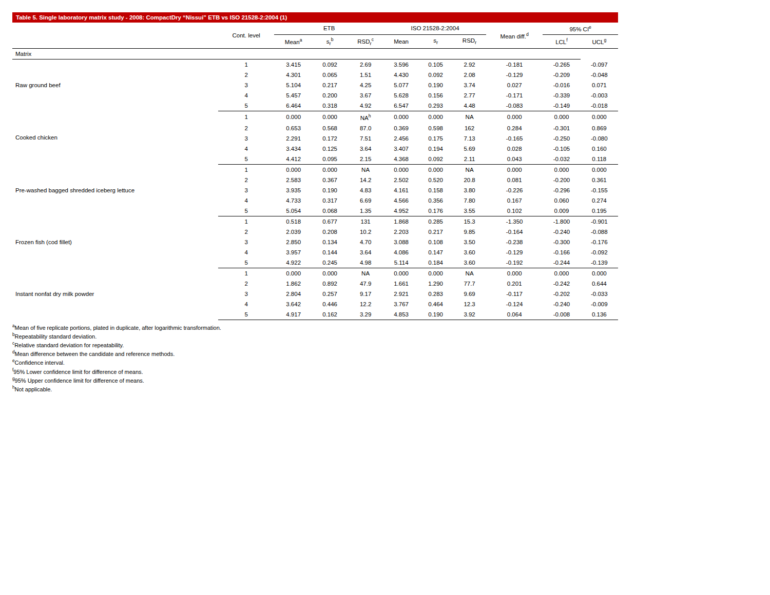Table 5. Single laboratory matrix study - 2008: CompactDry “Nissui” ETB vs ISO 21528-2:2004 (1)
| | Cont. level | ETB | ISO 21528-2:2004 | Mean diff. d | 95% CI e |
| --- | --- | --- | --- | --- | --- |
| Mean a | s r b | RSD r c | Mean | s r | RSD r | LCL f | UCL g |
| Matrix | |
| Raw ground beef | 1 | 3.415 | 0.092 | 2.69 | 3.596 | 0.105 | 2.92 | -0.181 | -0.265 | -0.097 |
| 2 | 4.301 | 0.065 | 1.51 | 4.430 | 0.092 | 2.08 | -0.129 | -0.209 | -0.048 |
| 3 | 5.104 | 0.217 | 4.25 | 5.077 | 0.190 | 3.74 | 0.027 | -0.016 | 0.071 |
| 4 | 5.457 | 0.200 | 3.67 | 5.628 | 0.156 | 2.77 | -0.171 | -0.339 | -0.003 |
| 5 | 6.464 | 0.318 | 4.92 | 6.547 | 0.293 | 4.48 | -0.083 | -0.149 | -0.018 |
| Cooked chicken | 1 | 0.000 | 0.000 | NA h | 0.000 | 0.000 | NA | 0.000 | 0.000 | 0.000 |
| 2 | 0.653 | 0.568 | 87.0 | 0.369 | 0.598 | 162 | 0.284 | -0.301 | 0.869 |
| 3 | 2.291 | 0.172 | 7.51 | 2.456 | 0.175 | 7.13 | -0.165 | -0.250 | -0.080 |
| 4 | 3.434 | 0.125 | 3.64 | 3.407 | 0.194 | 5.69 | 0.028 | -0.105 | 0.160 |
| 5 | 4.412 | 0.095 | 2.15 | 4.368 | 0.092 | 2.11 | 0.043 | -0.032 | 0.118 |
| Pre-washed bagged shredded iceberg lettuce | 1 | 0.000 | 0.000 | NA | 0.000 | 0.000 | NA | 0.000 | 0.000 | 0.000 |
| 2 | 2.583 | 0.367 | 14.2 | 2.502 | 0.520 | 20.8 | 0.081 | -0.200 | 0.361 |
| 3 | 3.935 | 0.190 | 4.83 | 4.161 | 0.158 | 3.80 | -0.226 | -0.296 | -0.155 |
| 4 | 4.733 | 0.317 | 6.69 | 4.566 | 0.356 | 7.80 | 0.167 | 0.060 | 0.274 |
| 5 | 5.054 | 0.068 | 1.35 | 4.952 | 0.176 | 3.55 | 0.102 | 0.009 | 0.195 |
| Frozen fish (cod fillet) | 1 | 0.518 | 0.677 | 131 | 1.868 | 0.285 | 15.3 | -1.350 | -1.800 | -0.901 |
| 2 | 2.039 | 0.208 | 10.2 | 2.203 | 0.217 | 9.85 | -0.164 | -0.240 | -0.088 |
| 3 | 2.850 | 0.134 | 4.70 | 3.088 | 0.108 | 3.50 | -0.238 | -0.300 | -0.176 |
| 4 | 3.957 | 0.144 | 3.64 | 4.086 | 0.147 | 3.60 | -0.129 | -0.166 | -0.092 |
| 5 | 4.922 | 0.245 | 4.98 | 5.114 | 0.184 | 3.60 | -0.192 | -0.244 | -0.139 |
| Instant nonfat dry milk powder | 1 | 0.000 | 0.000 | NA | 0.000 | 0.000 | NA | 0.000 | 0.000 | 0.000 |
| 2 | 1.862 | 0.892 | 47.9 | 1.661 | 1.290 | 77.7 | 0.201 | -0.242 | 0.644 |
| 3 | 2.804 | 0.257 | 9.17 | 2.921 | 0.283 | 9.69 | -0.117 | -0.202 | -0.033 |
| 4 | 3.642 | 0.446 | 12.2 | 3.767 | 0.464 | 12.3 | -0.124 | -0.240 | -0.009 |
| 5 | 4.917 | 0.162 | 3.29 | 4.853 | 0.190 | 3.92 | 0.064 | -0.008 | 0.136 |
aMean of five replicate portions, plated in duplicate, after logarithmic transformation.
bRepeatability standard deviation.
cRelative standard deviation for repeatability.
dMean difference between the candidate and reference methods.
eConfidence interval.
f95% Lower confidence limit for difference of means.
g95% Upper confidence limit for difference of means.
hNot applicable.